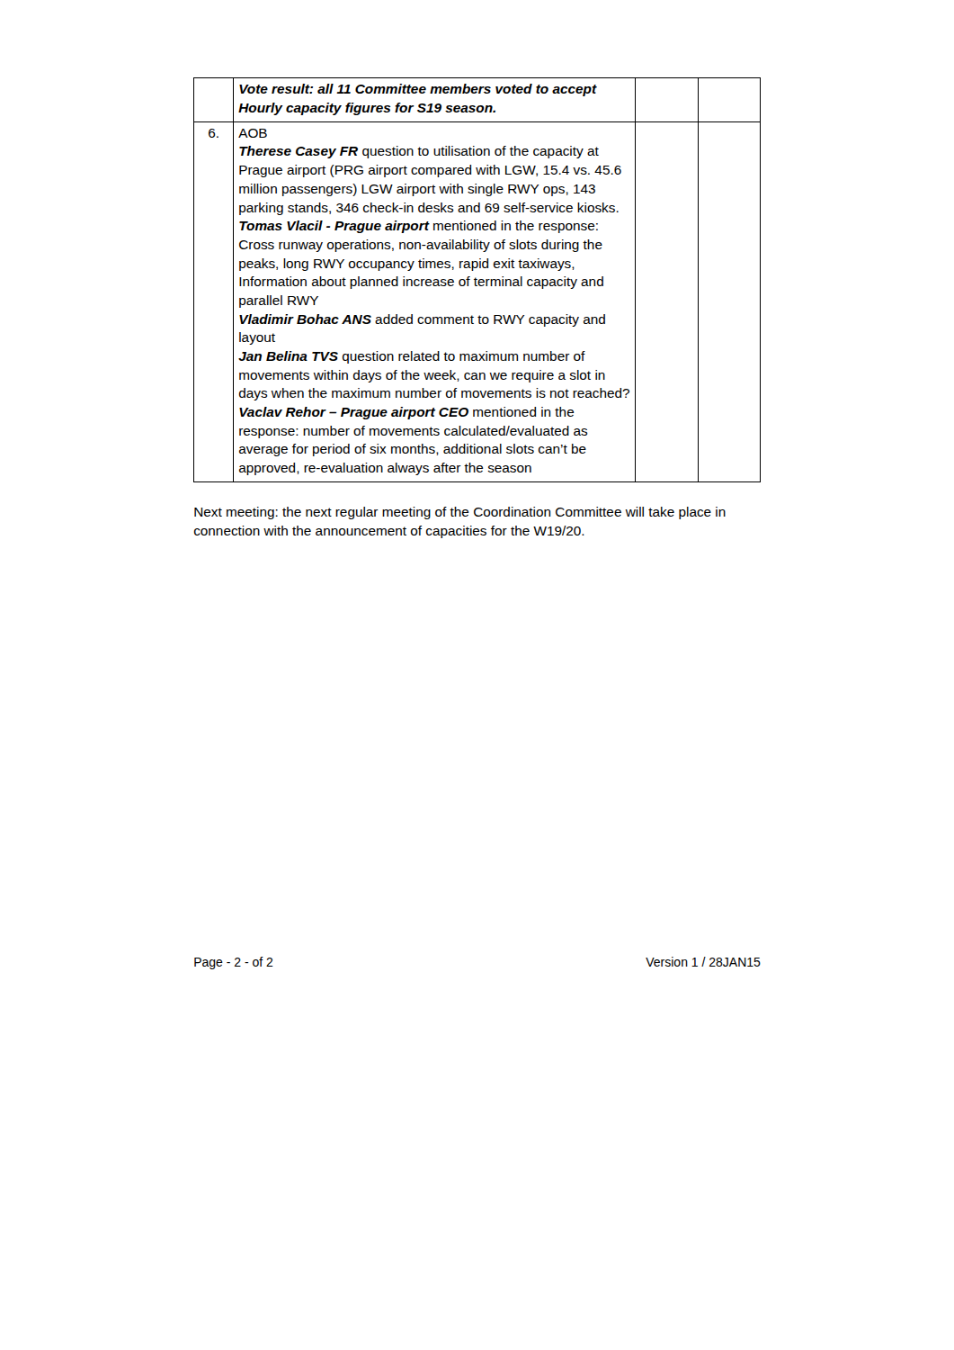| | Vote result: all 11 Committee members voted to accept Hourly capacity figures for S19 season. | | |
| 6. | AOB Therese Casey FR question to utilisation of the capacity at Prague airport (PRG airport compared with LGW, 15.4 vs. 45.6 million passengers) LGW airport with single RWY ops, 143 parking stands, 346 check-in desks and 69 self-service kiosks. Tomas Vlacil - Prague airport mentioned in the response: Cross runway operations, non-availability of slots during the peaks, long RWY occupancy times, rapid exit taxiways, Information about planned increase of terminal capacity and parallel RWY Vladimir Bohac ANS added comment to RWY capacity and layout Jan Belina TVS question related to maximum number of movements within days of the week, can we require a slot in days when the maximum number of movements is not reached? Vaclav Rehor – Prague airport CEO mentioned in the response: number of movements calculated/evaluated as average for period of six months, additional slots can’t be approved, re-evaluation always after the season | | |
Next meeting: the next regular meeting of the Coordination Committee will take place in connection with the announcement of capacities for the W19/20.
Page - 2 - of 2 Version 1 / 28JAN15